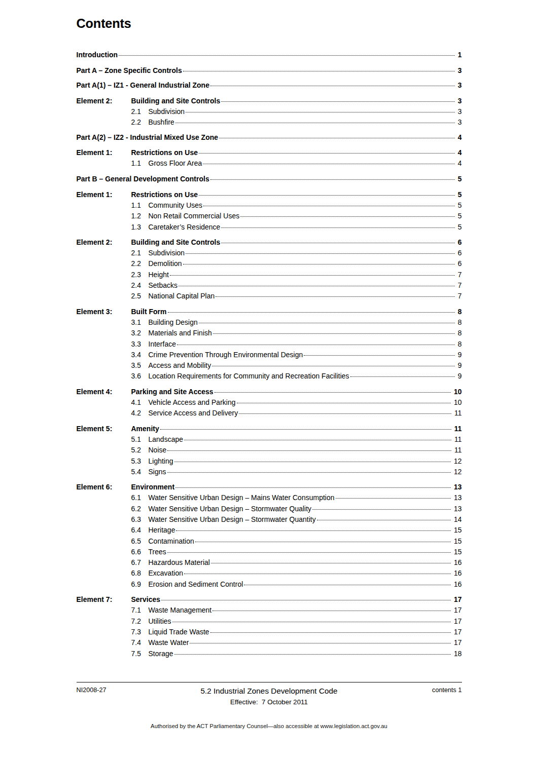Contents
| Introduction 1 |
| Part A – Zone Specific Controls 3 |
| Part A(1) – IZ1 - General Industrial Zone 3 |
| Element 2: | Building and Site Controls 3 |
| | 2.1 | Subdivision 3 |
| | 2.2 | Bushfire 3 |
| Part A(2) – IZ2 - Industrial Mixed Use Zone 4 |
| Element 1: | Restrictions on Use 4 |
| | 1.1 | Gross Floor Area 4 |
| Part B – General Development Controls 5 |
| Element 1: | Restrictions on Use 5 |
| | 1.1 | Community Uses 5 |
| | 1.2 | Non Retail Commercial Uses 5 |
| | 1.3 | Caretaker’s Residence 5 |
| Element 2: | Building and Site Controls 6 |
| | 2.1 | Subdivision 6 |
| | 2.2 | Demolition 6 |
| | 2.3 | Height 7 |
| | 2.4 | Setbacks 7 |
| | 2.5 | National Capital Plan 7 |
| Element 3: | Built Form 8 |
| | 3.1 | Building Design 8 |
| | 3.2 | Materials and Finish 8 |
| | 3.3 | Interface 8 |
| | 3.4 | Crime Prevention Through Environmental Design 9 |
| | 3.5 | Access and Mobility 9 |
| | 3.6 | Location Requirements for Community and Recreation Facilities 9 |
| Element 4: | Parking and Site Access 10 |
| | 4.1 | Vehicle Access and Parking 10 |
| | 4.2 | Service Access and Delivery 11 |
| Element 5: | Amenity 11 |
| | 5.1 | Landscape 11 |
| | 5.2 | Noise 11 |
| | 5.3 | Lighting 12 |
| | 5.4 | Signs 12 |
| Element 6: | Environment 13 |
| | 6.1 | Water Sensitive Urban Design – Mains Water Consumption 13 |
| | 6.2 | Water Sensitive Urban Design – Stormwater Quality 13 |
| | 6.3 | Water Sensitive Urban Design – Stormwater Quantity 14 |
| | 6.4 | Heritage 15 |
| | 6.5 | Contamination 15 |
| | 6.6 | Trees 15 |
| | 6.7 | Hazardous Material 16 |
| | 6.8 | Excavation 16 |
| | 6.9 | Erosion and Sediment Control 16 |
| Element 7: | Services 17 |
| | 7.1 | Waste Management 17 |
| | 7.2 | Utilities 17 |
| | 7.3 | Liquid Trade Waste 17 |
| | 7.4 | Waste Water 17 |
| | 7.5 | Storage 18 |
NI2008-27
contents 1
5.2 Industrial Zones Development Code
Effective: 7 October 2011
Authorised by the ACT Parliamentary Counsel—also accessible at www.legislation.act.gov.au